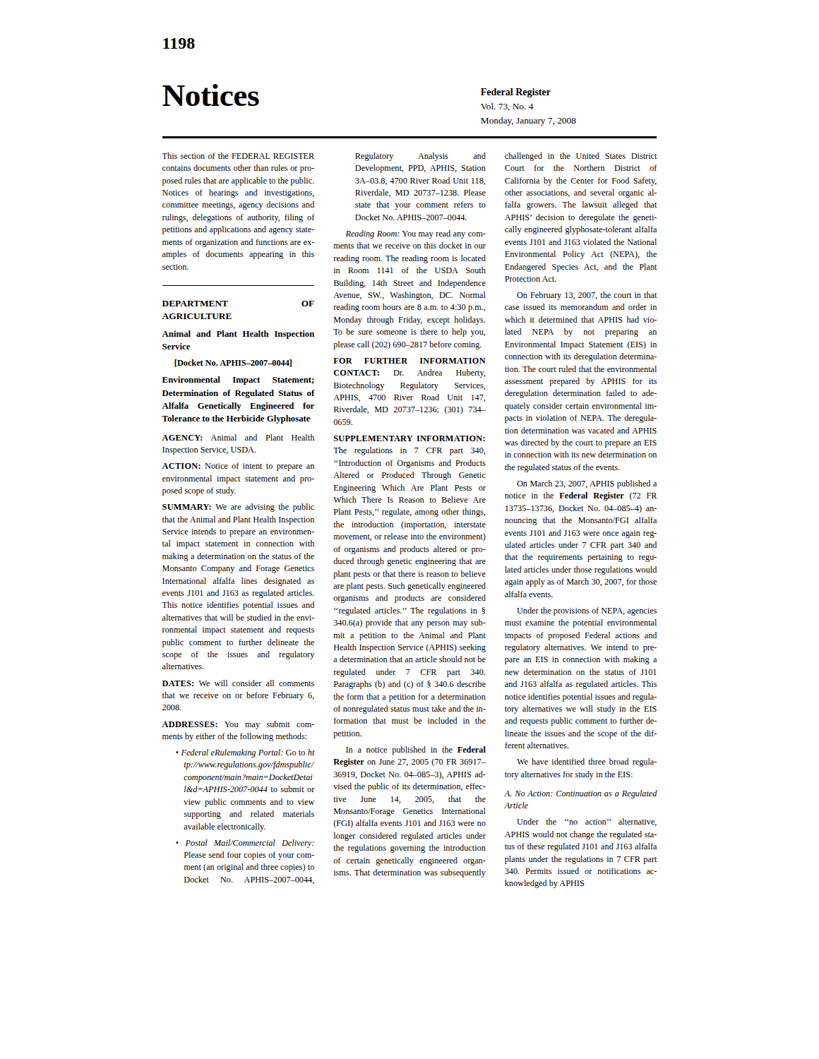1198
Notices
Federal Register
Vol. 73, No. 4
Monday, January 7, 2008
This section of the FEDERAL REGISTER contains documents other than rules or proposed rules that are applicable to the public. Notices of hearings and investigations, committee meetings, agency decisions and rulings, delegations of authority, filing of petitions and applications and agency statements of organization and functions are examples of documents appearing in this section.
DEPARTMENT OF AGRICULTURE
Animal and Plant Health Inspection Service
[Docket No. APHIS–2007–0044]
Environmental Impact Statement; Determination of Regulated Status of Alfalfa Genetically Engineered for Tolerance to the Herbicide Glyphosate
AGENCY: Animal and Plant Health Inspection Service, USDA.
ACTION: Notice of intent to prepare an environmental impact statement and proposed scope of study.
SUMMARY: We are advising the public that the Animal and Plant Health Inspection Service intends to prepare an environmental impact statement in connection with making a determination on the status of the Monsanto Company and Forage Genetics International alfalfa lines designated as events J101 and J163 as regulated articles. This notice identifies potential issues and alternatives that will be studied in the environmental impact statement and requests public comment to further delineate the scope of the issues and regulatory alternatives.
DATES: We will consider all comments that we receive on or before February 6, 2008.
ADDRESSES: You may submit comments by either of the following methods:
Federal eRulemaking Portal: Go to http://www.regulations.gov/fdmspublic/component/main?main=DocketDetail&d=APHIS-2007-0044 to submit or view public comments and to view supporting and related materials available electronically.
Postal Mail/Commercial Delivery: Please send four copies of your comment (an original and three copies) to Docket No. APHIS–2007–0044, Regulatory Analysis and Development, PPD, APHIS, Station 3A–03.8, 4700 River Road Unit 118, Riverdale, MD 20737–1238. Please state that your comment refers to Docket No. APHIS–2007–0044.
Reading Room: You may read any comments that we receive on this docket in our reading room. The reading room is located in Room 1141 of the USDA South Building, 14th Street and Independence Avenue, SW., Washington, DC. Normal reading room hours are 8 a.m. to 4:30 p.m., Monday through Friday, except holidays. To be sure someone is there to help you, please call (202) 690–2817 before coming.
FOR FURTHER INFORMATION CONTACT: Dr. Andrea Huberty, Biotechnology Regulatory Services, APHIS, 4700 River Road Unit 147, Riverdale, MD 20737–1236; (301) 734–0659.
SUPPLEMENTARY INFORMATION: The regulations in 7 CFR part 340, ‘‘Introduction of Organisms and Products Altered or Produced Through Genetic Engineering Which Are Plant Pests or Which There Is Reason to Believe Are Plant Pests,’’ regulate, among other things, the introduction (importation, interstate movement, or release into the environment) of organisms and products altered or produced through genetic engineering that are plant pests or that there is reason to believe are plant pests. Such genetically engineered organisms and products are considered ‘‘regulated articles.’’ The regulations in § 340.6(a) provide that any person may submit a petition to the Animal and Plant Health Inspection Service (APHIS) seeking a determination that an article should not be regulated under 7 CFR part 340. Paragraphs (b) and (c) of § 340.6 describe the form that a petition for a determination of nonregulated status must take and the information that must be included in the petition.
In a notice published in the Federal Register on June 27, 2005 (70 FR 36917–36919, Docket No. 04–085–3), APHIS advised the public of its determination, effective June 14, 2005, that the Monsanto/Forage Genetics International (FGI) alfalfa events J101 and J163 were no longer considered regulated articles under the regulations governing the introduction of certain genetically engineered organisms. That determination was subsequently challenged in the United States District Court for the Northern District of California by the Center for Food Safety, other associations, and several organic alfalfa growers. The lawsuit alleged that APHIS’ decision to deregulate the genetically engineered glyphosate-tolerant alfalfa events J101 and J163 violated the National Environmental Policy Act (NEPA), the Endangered Species Act, and the Plant Protection Act.
On February 13, 2007, the court in that case issued its memorandum and order in which it determined that APHIS had violated NEPA by not preparing an Environmental Impact Statement (EIS) in connection with its deregulation determination. The court ruled that the environmental assessment prepared by APHIS for its deregulation determination failed to adequately consider certain environmental impacts in violation of NEPA. The deregulation determination was vacated and APHIS was directed by the court to prepare an EIS in connection with its new determination on the regulated status of the events.
On March 23, 2007, APHIS published a notice in the Federal Register (72 FR 13735–13736, Docket No. 04–085–4) announcing that the Monsanto/FGI alfalfa events J101 and J163 were once again regulated articles under 7 CFR part 340 and that the requirements pertaining to regulated articles under those regulations would again apply as of March 30, 2007, for those alfalfa events.
Under the provisions of NEPA, agencies must examine the potential environmental impacts of proposed Federal actions and regulatory alternatives. We intend to prepare an EIS in connection with making a new determination on the status of J101 and J163 alfalfa as regulated articles. This notice identifies potential issues and regulatory alternatives we will study in the EIS and requests public comment to further delineate the issues and the scope of the different alternatives.
We have identified three broad regulatory alternatives for study in the EIS:
A. No Action: Continuation as a Regulated Article
Under the ‘‘no action’’ alternative, APHIS would not change the regulated status of these regulated J101 and J163 alfalfa plants under the regulations in 7 CFR part 340. Permits issued or notifications acknowledged by APHIS